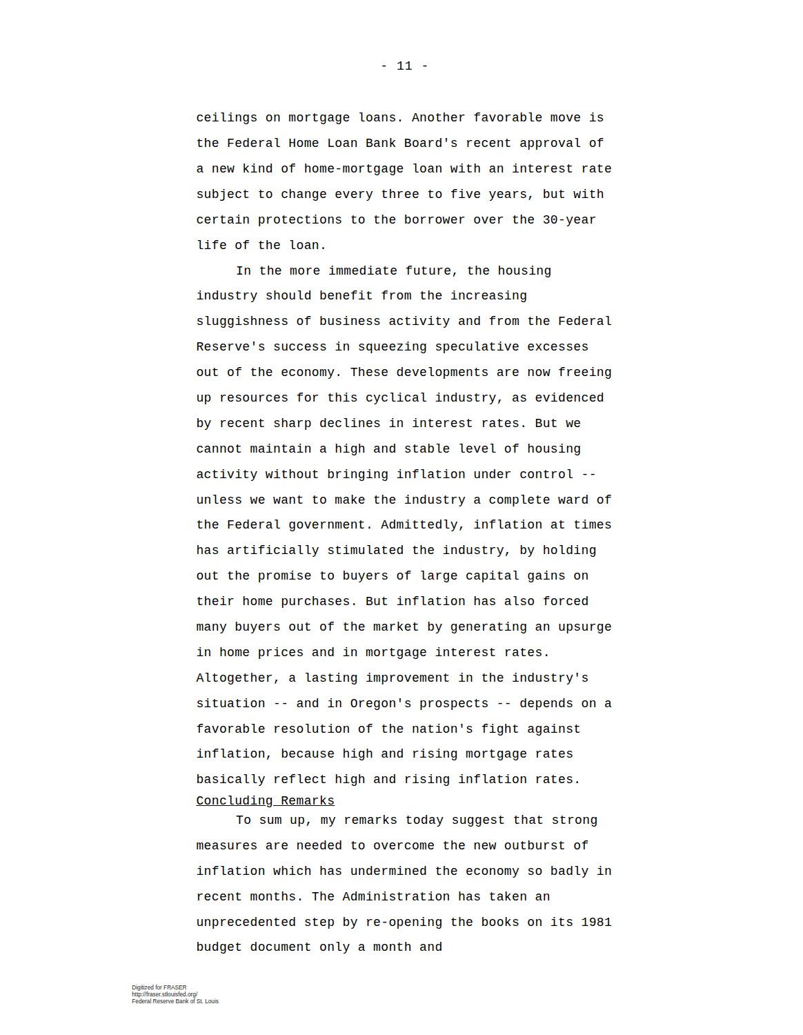- 11 -
ceilings on mortgage loans. Another favorable move is the Federal Home Loan Bank Board's recent approval of a new kind of home-mortgage loan with an interest rate subject to change every three to five years, but with certain protections to the borrower over the 30-year life of the loan.
In the more immediate future, the housing industry should benefit from the increasing sluggishness of business activity and from the Federal Reserve's success in squeezing speculative excesses out of the economy. These developments are now freeing up resources for this cyclical industry, as evidenced by recent sharp declines in interest rates. But we cannot maintain a high and stable level of housing activity without bringing inflation under control -- unless we want to make the industry a complete ward of the Federal government. Admittedly, inflation at times has artificially stimulated the industry, by holding out the promise to buyers of large capital gains on their home purchases. But inflation has also forced many buyers out of the market by generating an upsurge in home prices and in mortgage interest rates. Altogether, a lasting improvement in the industry's situation -- and in Oregon's prospects -- depends on a favorable resolution of the nation's fight against inflation, because high and rising mortgage rates basically reflect high and rising inflation rates.
Concluding Remarks
To sum up, my remarks today suggest that strong measures are needed to overcome the new outburst of inflation which has undermined the economy so badly in recent months. The Administration has taken an unprecedented step by re-opening the books on its 1981 budget document only a month and
Digitized for FRASER
http://fraser.stlouisfed.org/
Federal Reserve Bank of St. Louis